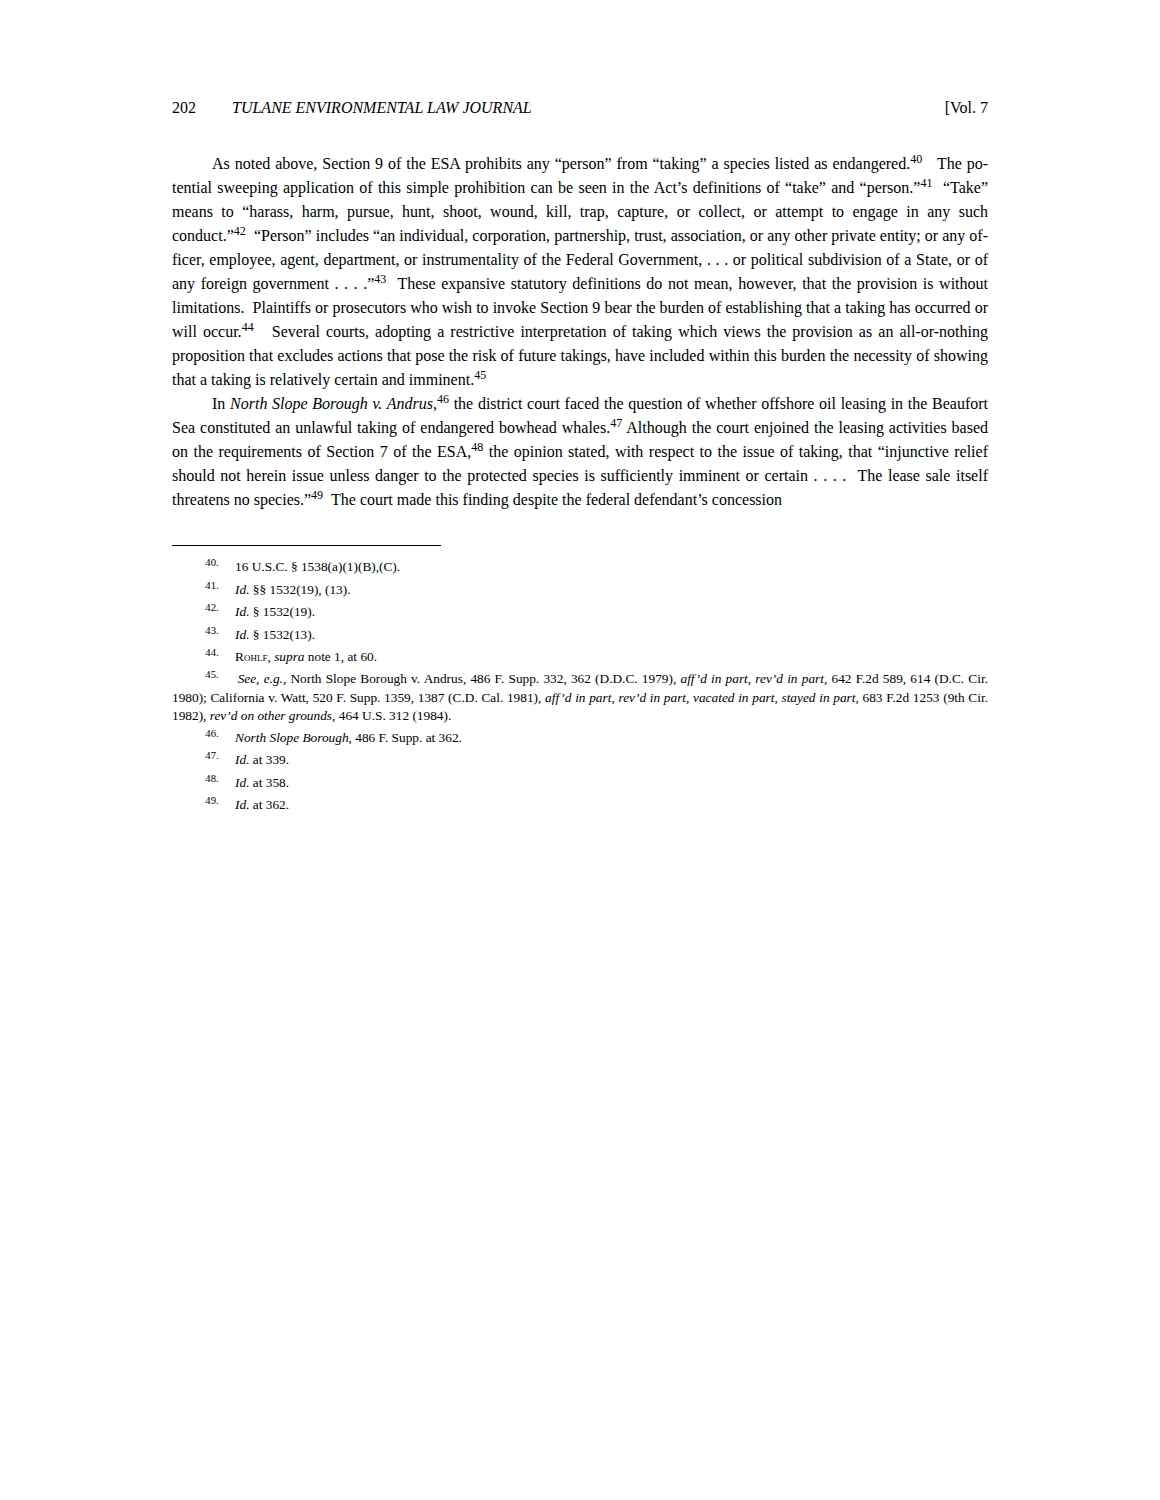202 TULANE ENVIRONMENTAL LAW JOURNAL [Vol. 7
As noted above, Section 9 of the ESA prohibits any “person” from “taking” a species listed as endangered.40 The potential sweeping application of this simple prohibition can be seen in the Act’s definitions of “take” and “person.”41 “Take” means to “harass, harm, pursue, hunt, shoot, wound, kill, trap, capture, or collect, or attempt to engage in any such conduct.”42 “Person” includes “an individual, corporation, partnership, trust, association, or any other private entity; or any officer, employee, agent, department, or instrumentality of the Federal Government, . . . or political subdivision of a State, or of any foreign government . . . .”43 These expansive statutory definitions do not mean, however, that the provision is without limitations. Plaintiffs or prosecutors who wish to invoke Section 9 bear the burden of establishing that a taking has occurred or will occur.44 Several courts, adopting a restrictive interpretation of taking which views the provision as an all-or-nothing proposition that excludes actions that pose the risk of future takings, have included within this burden the necessity of showing that a taking is relatively certain and imminent.45
In North Slope Borough v. Andrus,46 the district court faced the question of whether offshore oil leasing in the Beaufort Sea constituted an unlawful taking of endangered bowhead whales.47 Although the court enjoined the leasing activities based on the requirements of Section 7 of the ESA,48 the opinion stated, with respect to the issue of taking, that “injunctive relief should not herein issue unless danger to the protected species is sufficiently imminent or certain . . . . The lease sale itself threatens no species.”49 The court made this finding despite the federal defendant’s concession
40. 16 U.S.C. § 1538(a)(1)(B),(C).
41. Id. §§ 1532(19), (13).
42. Id. § 1532(19).
43. Id. § 1532(13).
44. Rohlf, supra note 1, at 60.
45. See, e.g., North Slope Borough v. Andrus, 486 F. Supp. 332, 362 (D.D.C. 1979), aff’d in part, rev’d in part, 642 F.2d 589, 614 (D.C. Cir. 1980); California v. Watt, 520 F. Supp. 1359, 1387 (C.D. Cal. 1981), aff’d in part, rev’d in part, vacated in part, stayed in part, 683 F.2d 1253 (9th Cir. 1982), rev’d on other grounds, 464 U.S. 312 (1984).
46. North Slope Borough, 486 F. Supp. at 362.
47. Id. at 339.
48. Id. at 358.
49. Id. at 362.